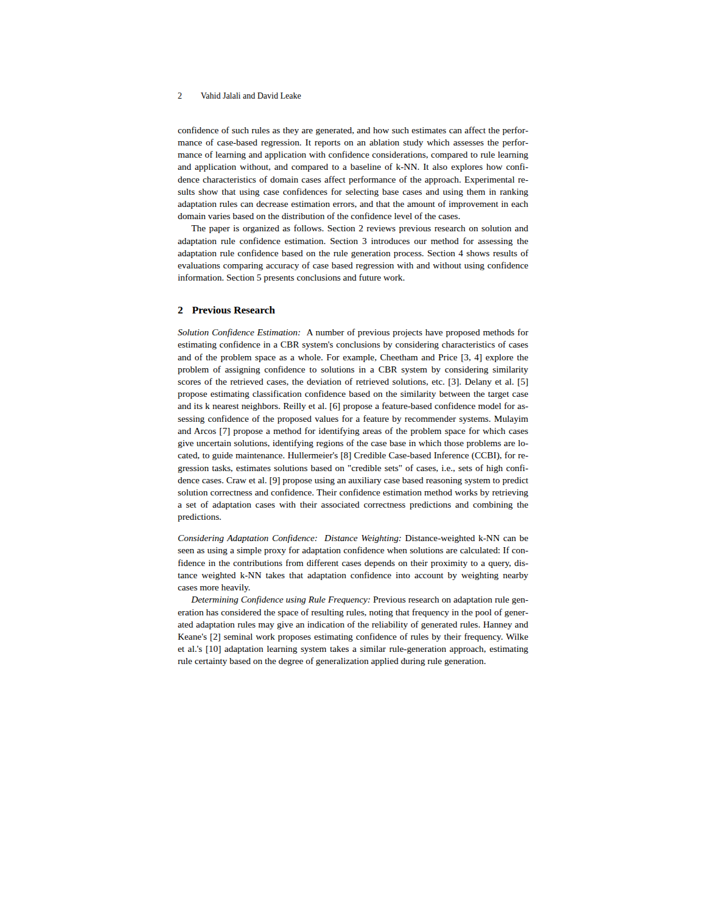2 Vahid Jalali and David Leake
confidence of such rules as they are generated, and how such estimates can affect the performance of case-based regression. It reports on an ablation study which assesses the performance of learning and application with confidence considerations, compared to rule learning and application without, and compared to a baseline of k-NN. It also explores how confidence characteristics of domain cases affect performance of the approach. Experimental results show that using case confidences for selecting base cases and using them in ranking adaptation rules can decrease estimation errors, and that the amount of improvement in each domain varies based on the distribution of the confidence level of the cases.
The paper is organized as follows. Section 2 reviews previous research on solution and adaptation rule confidence estimation. Section 3 introduces our method for assessing the adaptation rule confidence based on the rule generation process. Section 4 shows results of evaluations comparing accuracy of case based regression with and without using confidence information. Section 5 presents conclusions and future work.
2 Previous Research
Solution Confidence Estimation: A number of previous projects have proposed methods for estimating confidence in a CBR system's conclusions by considering characteristics of cases and of the problem space as a whole. For example, Cheetham and Price [3, 4] explore the problem of assigning confidence to solutions in a CBR system by considering similarity scores of the retrieved cases, the deviation of retrieved solutions, etc. [3]. Delany et al. [5] propose estimating classification confidence based on the similarity between the target case and its k nearest neighbors. Reilly et al. [6] propose a feature-based confidence model for assessing confidence of the proposed values for a feature by recommender systems. Mulayim and Arcos [7] propose a method for identifying areas of the problem space for which cases give uncertain solutions, identifying regions of the case base in which those problems are located, to guide maintenance. Hullermeier's [8] Credible Case-based Inference (CCBI), for regression tasks, estimates solutions based on "credible sets" of cases, i.e., sets of high confidence cases. Craw et al. [9] propose using an auxiliary case based reasoning system to predict solution correctness and confidence. Their confidence estimation method works by retrieving a set of adaptation cases with their associated correctness predictions and combining the predictions.
Considering Adaptation Confidence: Distance Weighting: Distance-weighted k-NN can be seen as using a simple proxy for adaptation confidence when solutions are calculated: If confidence in the contributions from different cases depends on their proximity to a query, distance weighted k-NN takes that adaptation confidence into account by weighting nearby cases more heavily.
Determining Confidence using Rule Frequency: Previous research on adaptation rule generation has considered the space of resulting rules, noting that frequency in the pool of generated adaptation rules may give an indication of the reliability of generated rules. Hanney and Keane's [2] seminal work proposes estimating confidence of rules by their frequency. Wilke et al.'s [10] adaptation learning system takes a similar rule-generation approach, estimating rule certainty based on the degree of generalization applied during rule generation.